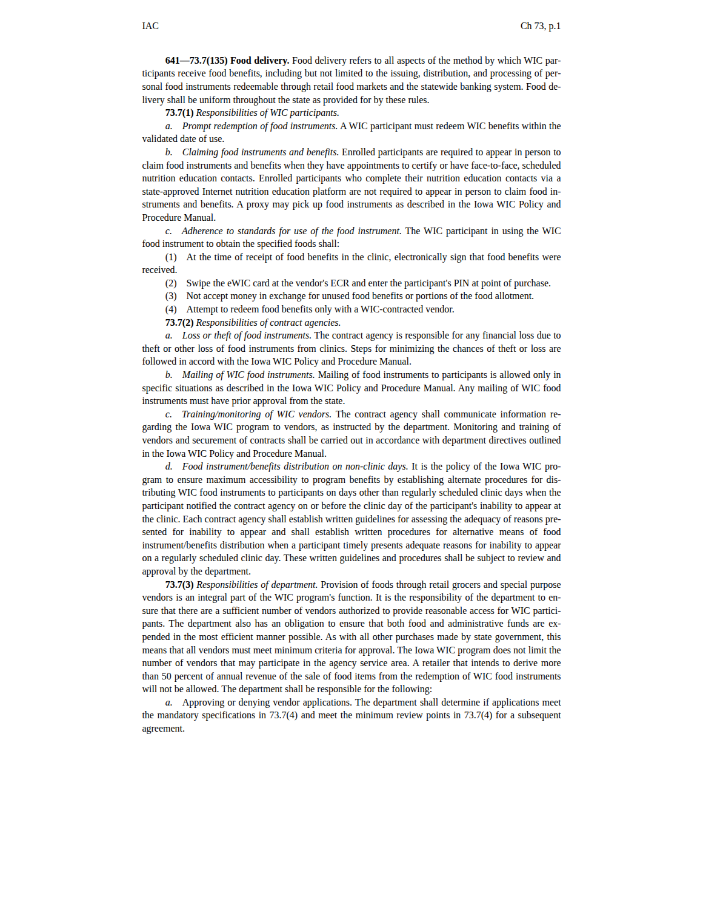IAC Ch 73, p.1
641—73.7(135) Food delivery. Food delivery refers to all aspects of the method by which WIC participants receive food benefits, including but not limited to the issuing, distribution, and processing of personal food instruments redeemable through retail food markets and the statewide banking system. Food delivery shall be uniform throughout the state as provided for by these rules.
73.7(1) Responsibilities of WIC participants.
a. Prompt redemption of food instruments. A WIC participant must redeem WIC benefits within the validated date of use.
b. Claiming food instruments and benefits. Enrolled participants are required to appear in person to claim food instruments and benefits when they have appointments to certify or have face-to-face, scheduled nutrition education contacts. Enrolled participants who complete their nutrition education contacts via a state-approved Internet nutrition education platform are not required to appear in person to claim food instruments and benefits. A proxy may pick up food instruments as described in the Iowa WIC Policy and Procedure Manual.
c. Adherence to standards for use of the food instrument. The WIC participant in using the WIC food instrument to obtain the specified foods shall:
(1) At the time of receipt of food benefits in the clinic, electronically sign that food benefits were received.
(2) Swipe the eWIC card at the vendor's ECR and enter the participant's PIN at point of purchase.
(3) Not accept money in exchange for unused food benefits or portions of the food allotment.
(4) Attempt to redeem food benefits only with a WIC-contracted vendor.
73.7(2) Responsibilities of contract agencies.
a. Loss or theft of food instruments. The contract agency is responsible for any financial loss due to theft or other loss of food instruments from clinics. Steps for minimizing the chances of theft or loss are followed in accord with the Iowa WIC Policy and Procedure Manual.
b. Mailing of WIC food instruments. Mailing of food instruments to participants is allowed only in specific situations as described in the Iowa WIC Policy and Procedure Manual. Any mailing of WIC food instruments must have prior approval from the state.
c. Training/monitoring of WIC vendors. The contract agency shall communicate information regarding the Iowa WIC program to vendors, as instructed by the department. Monitoring and training of vendors and securement of contracts shall be carried out in accordance with department directives outlined in the Iowa WIC Policy and Procedure Manual.
d. Food instrument/benefits distribution on non-clinic days. It is the policy of the Iowa WIC program to ensure maximum accessibility to program benefits by establishing alternate procedures for distributing WIC food instruments to participants on days other than regularly scheduled clinic days when the participant notified the contract agency on or before the clinic day of the participant's inability to appear at the clinic. Each contract agency shall establish written guidelines for assessing the adequacy of reasons presented for inability to appear and shall establish written procedures for alternative means of food instrument/benefits distribution when a participant timely presents adequate reasons for inability to appear on a regularly scheduled clinic day. These written guidelines and procedures shall be subject to review and approval by the department.
73.7(3) Responsibilities of department. Provision of foods through retail grocers and special purpose vendors is an integral part of the WIC program's function. It is the responsibility of the department to ensure that there are a sufficient number of vendors authorized to provide reasonable access for WIC participants. The department also has an obligation to ensure that both food and administrative funds are expended in the most efficient manner possible. As with all other purchases made by state government, this means that all vendors must meet minimum criteria for approval. The Iowa WIC program does not limit the number of vendors that may participate in the agency service area. A retailer that intends to derive more than 50 percent of annual revenue of the sale of food items from the redemption of WIC food instruments will not be allowed. The department shall be responsible for the following:
a. Approving or denying vendor applications. The department shall determine if applications meet the mandatory specifications in 73.7(4) and meet the minimum review points in 73.7(4) for a subsequent agreement.